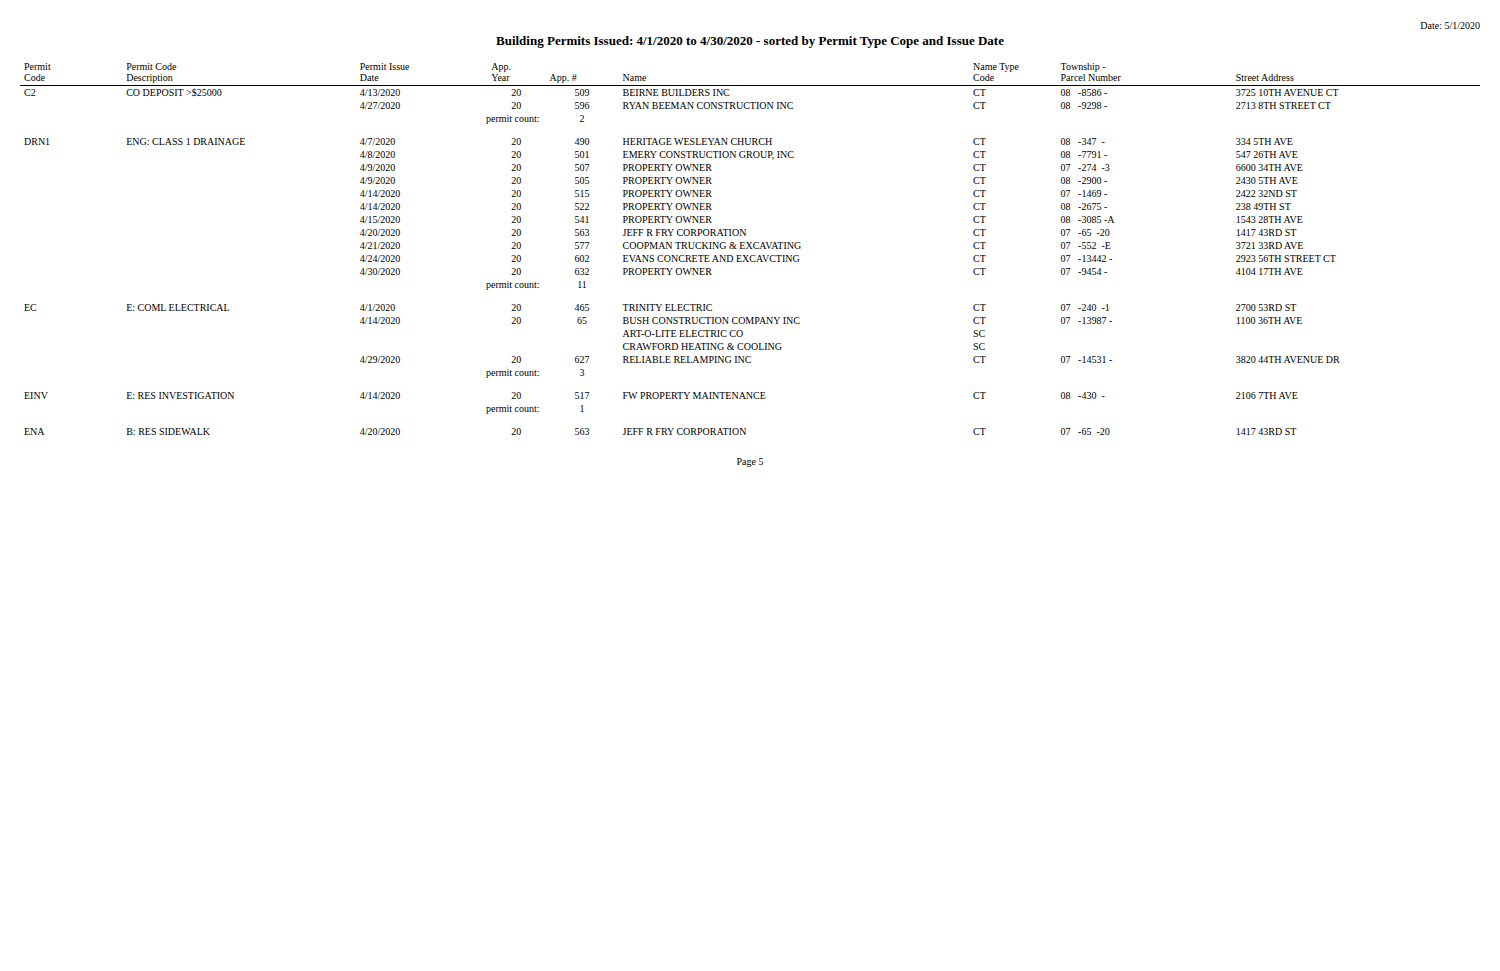Date: 5/1/2020
Building Permits Issued: 4/1/2020 to 4/30/2020 - sorted by Permit Type Cope and Issue Date
| Permit Code | Permit Code Description | Permit Issue Date | App. Year | App. # | Name | Name Type Code | Township - Parcel Number | Street Address |
| --- | --- | --- | --- | --- | --- | --- | --- | --- |
| C2 | CO DEPOSIT >$25000 | 4/13/2020 | 20 | 509 | BEIRNE BUILDERS INC | CT | 08 -8586 - | 3725 10TH AVENUE CT |
| | | 4/27/2020 | 20 | 596 | RYAN BEEMAN CONSTRUCTION INC | CT | 08 -9298 - | 2713 8TH STREET CT |
| permit count: | 2 | |
| DRN1 | ENG: CLASS 1 DRAINAGE | 4/7/2020 | 20 | 490 | HERITAGE WESLEYAN CHURCH | CT | 08 -347 - | 334 5TH AVE |
| | | 4/8/2020 | 20 | 501 | EMERY CONSTRUCTION GROUP, INC | CT | 08 -7791 - | 547 26TH AVE |
| | | 4/9/2020 | 20 | 507 | PROPERTY OWNER | CT | 07 -274 -3 | 6600 34TH AVE |
| | | 4/9/2020 | 20 | 505 | PROPERTY OWNER | CT | 08 -2900 - | 2430 5TH AVE |
| | | 4/14/2020 | 20 | 515 | PROPERTY OWNER | CT | 07 -1469 - | 2422 32ND ST |
| | | 4/14/2020 | 20 | 522 | PROPERTY OWNER | CT | 08 -2675 - | 238 49TH ST |
| | | 4/15/2020 | 20 | 541 | PROPERTY OWNER | CT | 08 -3085 -A | 1543 28TH AVE |
| | | 4/20/2020 | 20 | 563 | JEFF R FRY CORPORATION | CT | 07 -65 -20 | 1417 43RD ST |
| | | 4/21/2020 | 20 | 577 | COOPMAN TRUCKING & EXCAVATING | CT | 07 -552 -E | 3721 33RD AVE |
| | | 4/24/2020 | 20 | 602 | EVANS CONCRETE AND EXCAVCTING | CT | 07 -13442 - | 2923 56TH STREET CT |
| | | 4/30/2020 | 20 | 632 | PROPERTY OWNER | CT | 07 -9454 - | 4104 17TH AVE |
| permit count: | 11 | |
| EC | E: COML ELECTRICAL | 4/1/2020 | 20 | 465 | TRINITY ELECTRIC | CT | 07 -240 -1 | 2700 53RD ST |
| | | 4/14/2020 | 20 | 65 | BUSH CONSTRUCTION COMPANY INC | CT | 07 -13987 - | 1100 36TH AVE |
| | | | | | ART-O-LITE ELECTRIC CO | SC | | |
| | | | | | CRAWFORD HEATING & COOLING | SC | | |
| | | 4/29/2020 | 20 | 627 | RELIABLE RELAMPING INC | CT | 07 -14531 - | 3820 44TH AVENUE DR |
| permit count: | 3 | |
| EINV | E: RES INVESTIGATION | 4/14/2020 | 20 | 517 | FW PROPERTY MAINTENANCE | CT | 08 -430 - | 2106 7TH AVE |
| permit count: | 1 | |
| ENA | B: RES SIDEWALK | 4/20/2020 | 20 | 563 | JEFF R FRY CORPORATION | CT | 07 -65 -20 | 1417 43RD ST |
Page 5